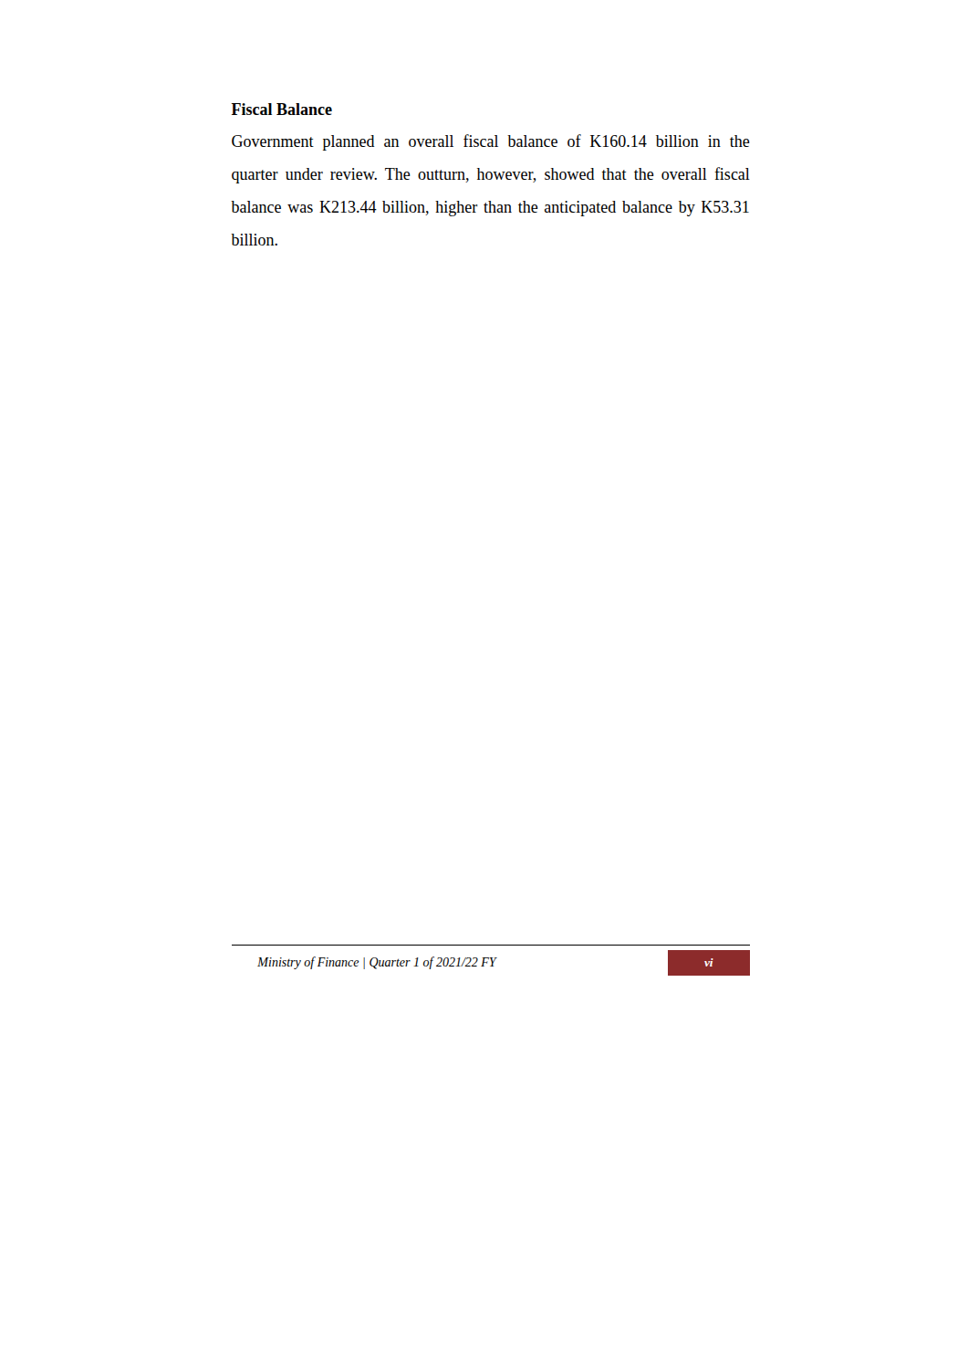Fiscal Balance
Government planned an overall fiscal balance of K160.14 billion in the quarter under review. The outturn, however, showed that the overall fiscal balance was K213.44 billion, higher than the anticipated balance by K53.31 billion.
Ministry of Finance | Quarter 1 of 2021/22 FY
vi